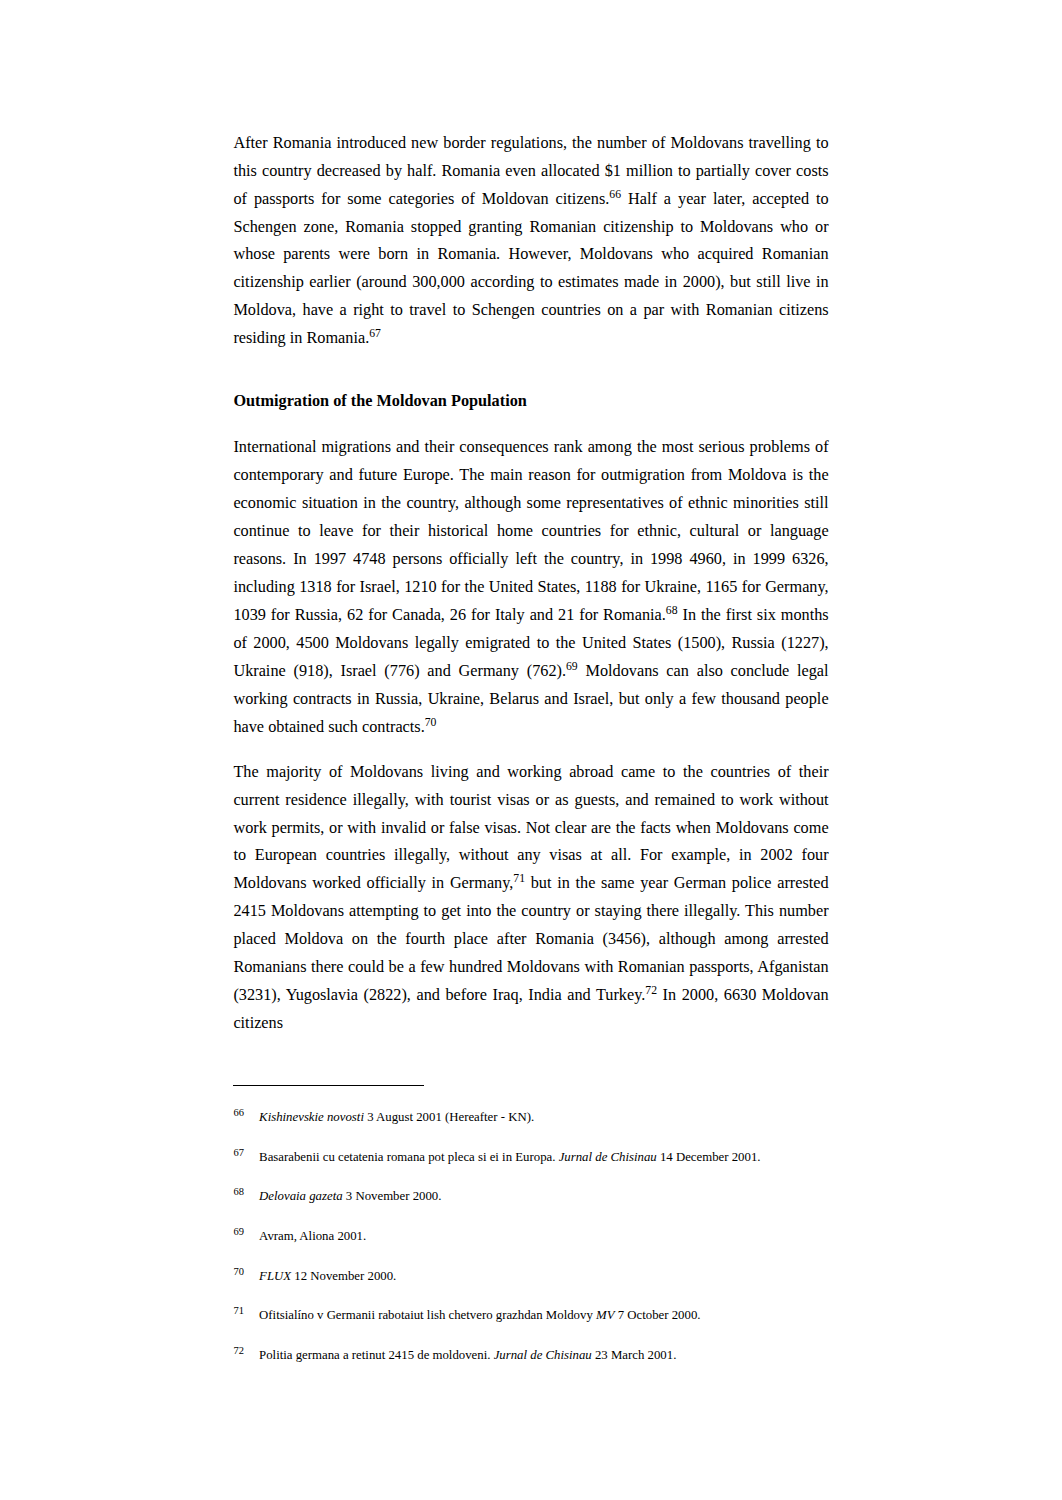After Romania introduced new border regulations, the number of Moldovans travelling to this country decreased by half. Romania even allocated $1 million to partially cover costs of passports for some categories of Moldovan citizens.66 Half a year later, accepted to Schengen zone, Romania stopped granting Romanian citizenship to Moldovans who or whose parents were born in Romania. However, Moldovans who acquired Romanian citizenship earlier (around 300,000 according to estimates made in 2000), but still live in Moldova, have a right to travel to Schengen countries on a par with Romanian citizens residing in Romania.67
Outmigration of the Moldovan Population
International migrations and their consequences rank among the most serious problems of contemporary and future Europe. The main reason for outmigration from Moldova is the economic situation in the country, although some representatives of ethnic minorities still continue to leave for their historical home countries for ethnic, cultural or language reasons. In 1997 4748 persons officially left the country, in 1998 4960, in 1999 6326, including 1318 for Israel, 1210 for the United States, 1188 for Ukraine, 1165 for Germany, 1039 for Russia, 62 for Canada, 26 for Italy and 21 for Romania.68 In the first six months of 2000, 4500 Moldovans legally emigrated to the United States (1500), Russia (1227), Ukraine (918), Israel (776) and Germany (762).69 Moldovans can also conclude legal working contracts in Russia, Ukraine, Belarus and Israel, but only a few thousand people have obtained such contracts.70
The majority of Moldovans living and working abroad came to the countries of their current residence illegally, with tourist visas or as guests, and remained to work without work permits, or with invalid or false visas. Not clear are the facts when Moldovans come to European countries illegally, without any visas at all. For example, in 2002 four Moldovans worked officially in Germany,71 but in the same year German police arrested 2415 Moldovans attempting to get into the country or staying there illegally. This number placed Moldova on the fourth place after Romania (3456), although among arrested Romanians there could be a few hundred Moldovans with Romanian passports, Afganistan (3231), Yugoslavia (2822), and before Iraq, India and Turkey.72 In 2000, 6630 Moldovan citizens
66 Kishinevskie novosti 3 August 2001 (Hereafter - KN).
67 Basarabenii cu cetatenia romana pot pleca si ei in Europa. Jurnal de Chisinau 14 December 2001.
68 Delovaia gazeta 3 November 2000.
69 Avram, Aliona 2001.
70 FLUX 12 November 2000.
71 Ofitsialíno v Germanii rabotaiut lish chetvero grazhdan Moldovy MV 7 October 2000.
72 Politia germana a retinut 2415 de moldoveni. Jurnal de Chisinau 23 March 2001.